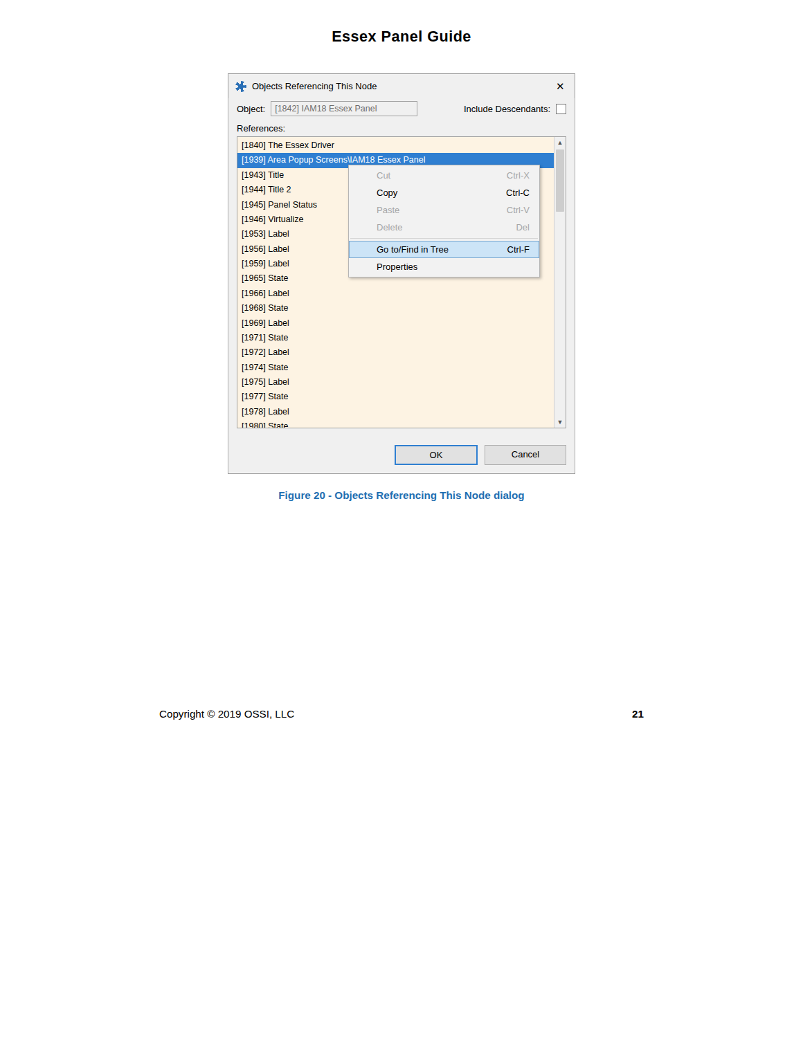Essex Panel Guide
Objects Referencing This Node
✕
Object:
[1842] IAM18 Essex Panel
Include Descendants:
References:
[1840] The Essex Driver
[1939] Area Popup Screens\IAM18 Essex Panel
[1943] Title
[1944] Title 2
[1945] Panel Status
[1946] Virtualize
[1953] Label
[1956] Label
[1959] Label
[1965] State
[1966] Label
[1968] State
[1969] Label
[1971] State
[1972] Label
[1974] State
[1975] Label
[1977] State
[1978] Label
[1980] State
[1981] Label
Cut Ctrl-X
Copy Ctrl-C
Paste Ctrl-V
Delete Del
Go to/Find in Tree Ctrl-F
Properties
▲
▼
OK
Cancel
Figure 20 - Objects Referencing This Node dialog
Copyright © 2019 OSSI, LLC 21